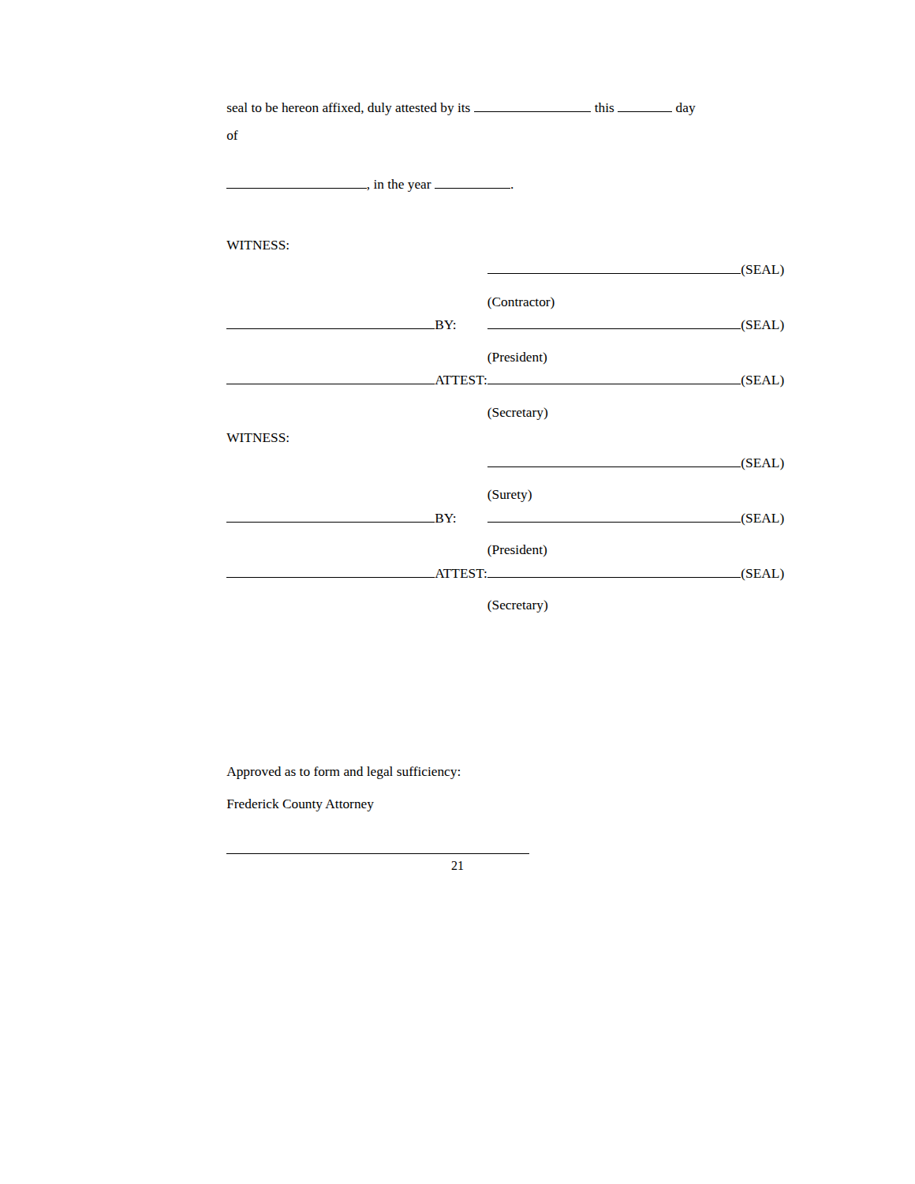seal to be hereon affixed, duly attested by its this day of
, in the year .
| WITNESS: | | |
| | | (SEAL) |
| | | (Contractor) |
| | BY: | (SEAL) |
| | | (President) |
| | ATTEST: | (SEAL) |
| | | (Secretary) |
| WITNESS: | | |
| | | (SEAL) |
| | | (Surety) |
| | BY: | (SEAL) |
| | | (President) |
| | ATTEST: | (SEAL) |
| | | (Secretary) |
Approved as to form and legal sufficiency:
Frederick County Attorney
21